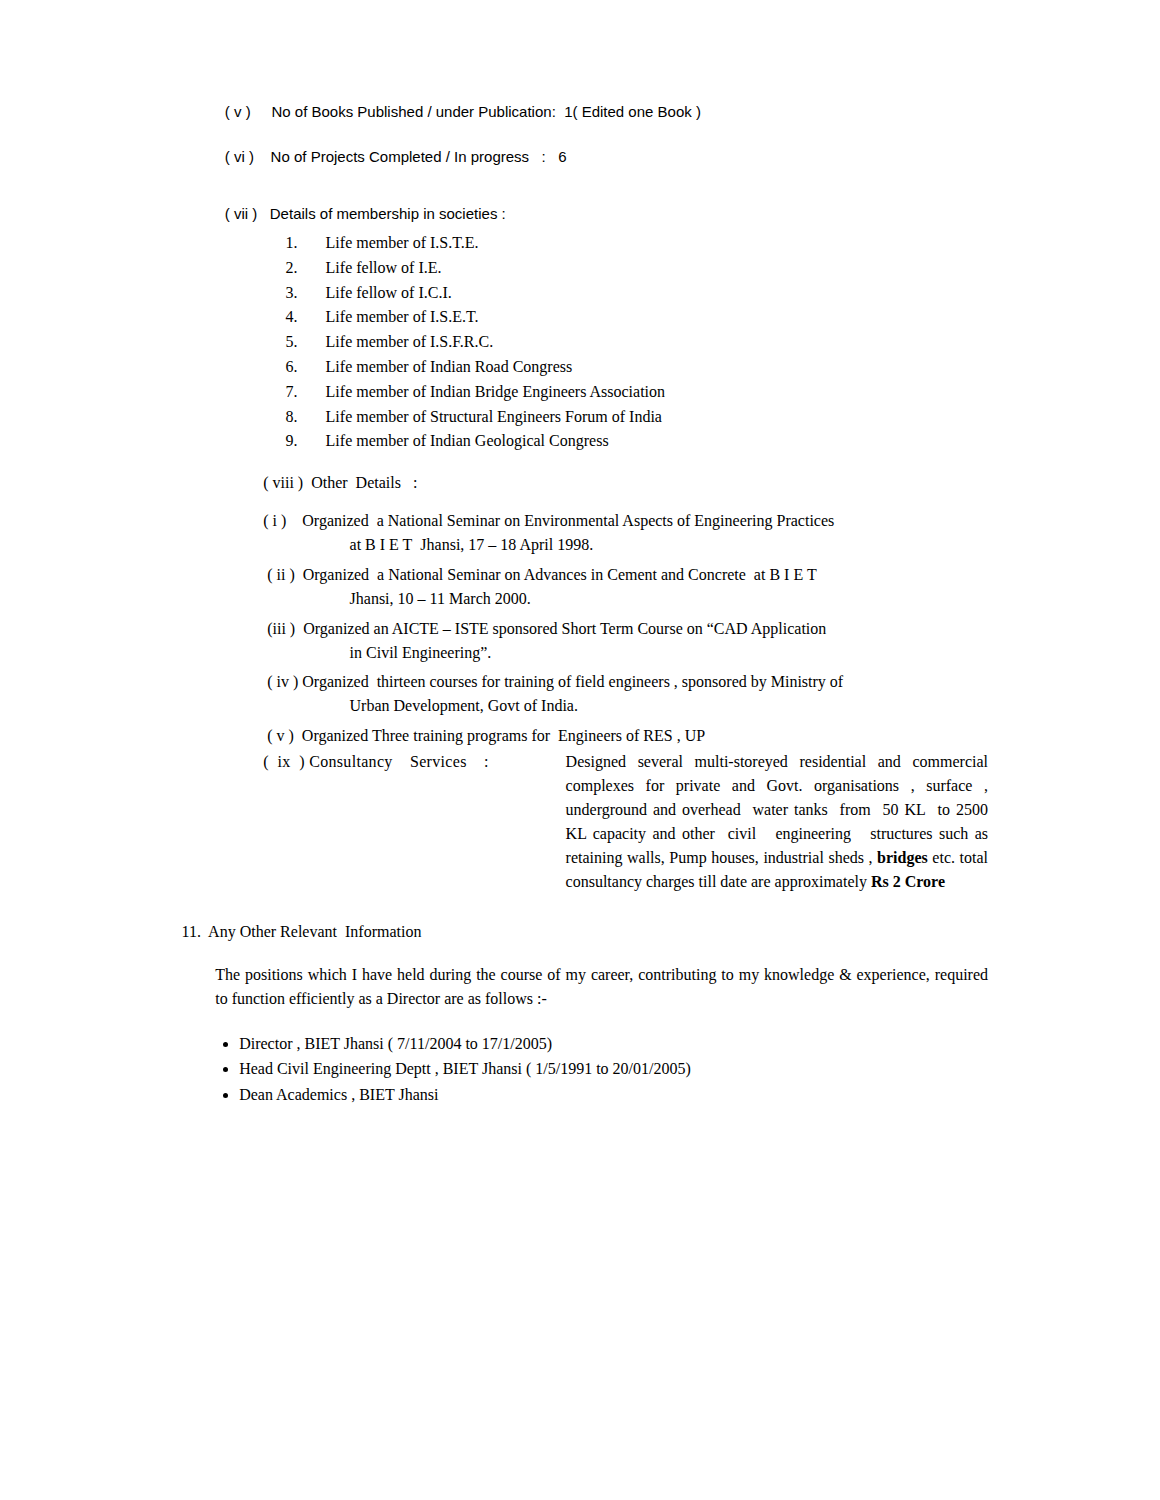( v ) No of Books Published / under Publication: 1( Edited one Book )
( vi ) No of Projects Completed / In progress : 6
( vii ) Details of membership in societies :
Life member of I.S.T.E.
Life fellow of I.E.
Life fellow of I.C.I.
Life member of I.S.E.T.
Life member of I.S.F.R.C.
Life member of Indian Road Congress
Life member of Indian Bridge Engineers Association
Life member of Structural Engineers Forum of India
Life member of Indian Geological Congress
( viii ) Other Details :
( i ) Organized a National Seminar on Environmental Aspects of Engineering Practices at B I E T Jhansi, 17 – 18 April 1998.
( ii ) Organized a National Seminar on Advances in Cement and Concrete at B I E T Jhansi, 10 – 11 March 2000.
(iii ) Organized an AICTE – ISTE sponsored Short Term Course on “CAD Application in Civil Engineering”.
( iv ) Organized thirteen courses for training of field engineers , sponsored by Ministry of Urban Development, Govt of India.
( v ) Organized Three training programs for Engineers of RES , UP
( ix ) Consultancy Services : Designed several multi-storeyed residential and commercial complexes for private and Govt. organisations , surface , underground and overhead water tanks from 50 KL to 2500 KL capacity and other civil engineering structures such as retaining walls, Pump houses, industrial sheds , bridges etc. total consultancy charges till date are approximately Rs 2 Crore
11. Any Other Relevant Information
The positions which I have held during the course of my career, contributing to my knowledge & experience, required to function efficiently as a Director are as follows :-
Director , BIET Jhansi ( 7/11/2004 to 17/1/2005)
Head Civil Engineering Deptt , BIET Jhansi ( 1/5/1991 to 20/01/2005)
Dean Academics , BIET Jhansi